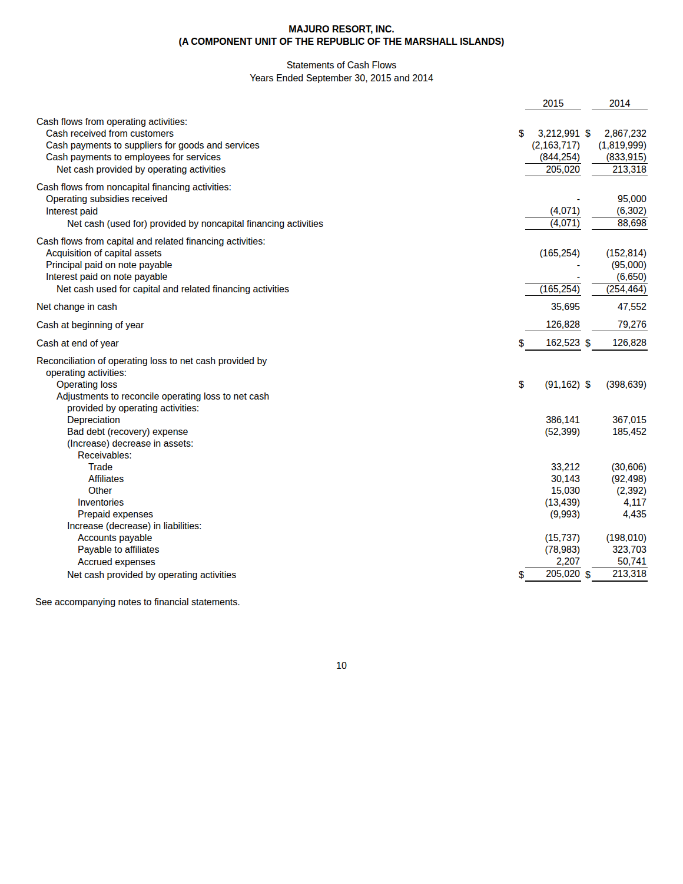MAJURO RESORT, INC.
(A COMPONENT UNIT OF THE REPUBLIC OF THE MARSHALL ISLANDS)
Statements of Cash Flows
Years Ended September 30, 2015 and 2014
| | | 2015 | | 2014 |
| Cash flows from operating activities: | | | | |
| Cash received from customers | $ | 3,212,991 | $ | 2,867,232 |
| Cash payments to suppliers for goods and services | | (2,163,717) | | (1,819,999) |
| Cash payments to employees for services | | (844,254) | | (833,915) |
| Net cash provided by operating activities | | 205,020 | | 213,318 |
| Cash flows from noncapital financing activities: | | | | |
| Operating subsidies received | | - | | 95,000 |
| Interest paid | | (4,071) | | (6,302) |
| Net cash (used for) provided by noncapital financing activities | | (4,071) | | 88,698 |
| Cash flows from capital and related financing activities: | | | | |
| Acquisition of capital assets | | (165,254) | | (152,814) |
| Principal paid on note payable | | - | | (95,000) |
| Interest paid on note payable | | - | | (6,650) |
| Net cash used for capital and related financing activities | | (165,254) | | (254,464) |
| Net change in cash | | 35,695 | | 47,552 |
| Cash at beginning of year | | 126,828 | | 79,276 |
| Cash at end of year | $ | 162,523 | $ | 126,828 |
| Reconciliation of operating loss to net cash provided by | | | | |
| operating activities: | | | | |
| Operating loss | $ | (91,162) | $ | (398,639) |
| Adjustments to reconcile operating loss to net cash | | | | |
| provided by operating activities: | | | | |
| Depreciation | | 386,141 | | 367,015 |
| Bad debt (recovery) expense | | (52,399) | | 185,452 |
| (Increase) decrease in assets: | | | | |
| Receivables: | | | | |
| Trade | | 33,212 | | (30,606) |
| Affiliates | | 30,143 | | (92,498) |
| Other | | 15,030 | | (2,392) |
| Inventories | | (13,439) | | 4,117 |
| Prepaid expenses | | (9,993) | | 4,435 |
| Increase (decrease) in liabilities: | | | | |
| Accounts payable | | (15,737) | | (198,010) |
| Payable to affiliates | | (78,983) | | 323,703 |
| Accrued expenses | | 2,207 | | 50,741 |
| Net cash provided by operating activities | $ | 205,020 | $ | 213,318 |
See accompanying notes to financial statements.
10